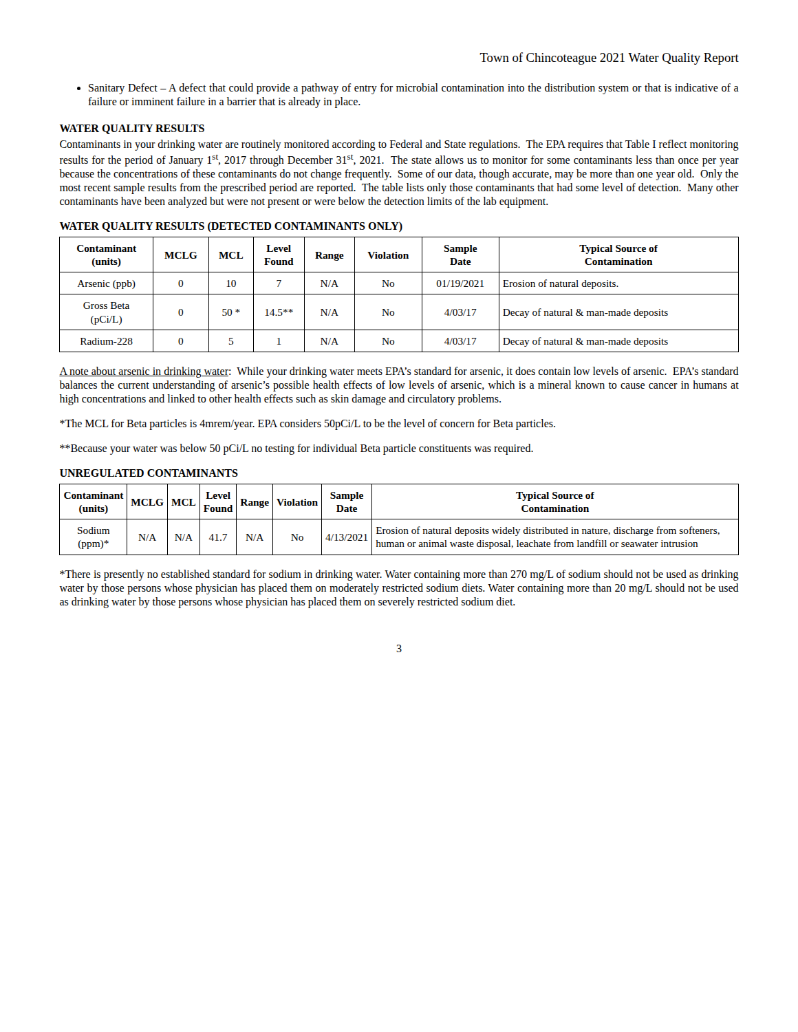Town of Chincoteague 2021 Water Quality Report
Sanitary Defect – A defect that could provide a pathway of entry for microbial contamination into the distribution system or that is indicative of a failure or imminent failure in a barrier that is already in place.
Water Quality Results
Contaminants in your drinking water are routinely monitored according to Federal and State regulations. The EPA requires that Table I reflect monitoring results for the period of January 1st, 2017 through December 31st, 2021. The state allows us to monitor for some contaminants less than once per year because the concentrations of these contaminants do not change frequently. Some of our data, though accurate, may be more than one year old. Only the most recent sample results from the prescribed period are reported. The table lists only those contaminants that had some level of detection. Many other contaminants have been analyzed but were not present or were below the detection limits of the lab equipment.
Water Quality Results (Detected Contaminants Only)
| Contaminant (units) | MCLG | MCL | Level Found | Range | Violation | Sample Date | Typical Source of Contamination |
| --- | --- | --- | --- | --- | --- | --- | --- |
| Arsenic (ppb) | 0 | 10 | 7 | N/A | No | 01/19/2021 | Erosion of natural deposits. |
| Gross Beta (pCi/L) | 0 | 50 * | 14.5** | N/A | No | 4/03/17 | Decay of natural & man-made deposits |
| Radium-228 | 0 | 5 | 1 | N/A | No | 4/03/17 | Decay of natural & man-made deposits |
A note about arsenic in drinking water: While your drinking water meets EPA’s standard for arsenic, it does contain low levels of arsenic. EPA’s standard balances the current understanding of arsenic’s possible health effects of low levels of arsenic, which is a mineral known to cause cancer in humans at high concentrations and linked to other health effects such as skin damage and circulatory problems.
*The MCL for Beta particles is 4mrem/year. EPA considers 50pCi/L to be the level of concern for Beta particles.
**Because your water was below 50 pCi/L no testing for individual Beta particle constituents was required.
Unregulated Contaminants
| Contaminant (units) | MCLG | MCL | Level Found | Range | Violation | Sample Date | Typical Source of Contamination |
| --- | --- | --- | --- | --- | --- | --- | --- |
| Sodium (ppm)* | N/A | N/A | 41.7 | N/A | No | 4/13/2021 | Erosion of natural deposits widely distributed in nature, discharge from softeners, human or animal waste disposal, leachate from landfill or seawater intrusion |
*There is presently no established standard for sodium in drinking water. Water containing more than 270 mg/L of sodium should not be used as drinking water by those persons whose physician has placed them on moderately restricted sodium diets. Water containing more than 20 mg/L should not be used as drinking water by those persons whose physician has placed them on severely restricted sodium diet.
3